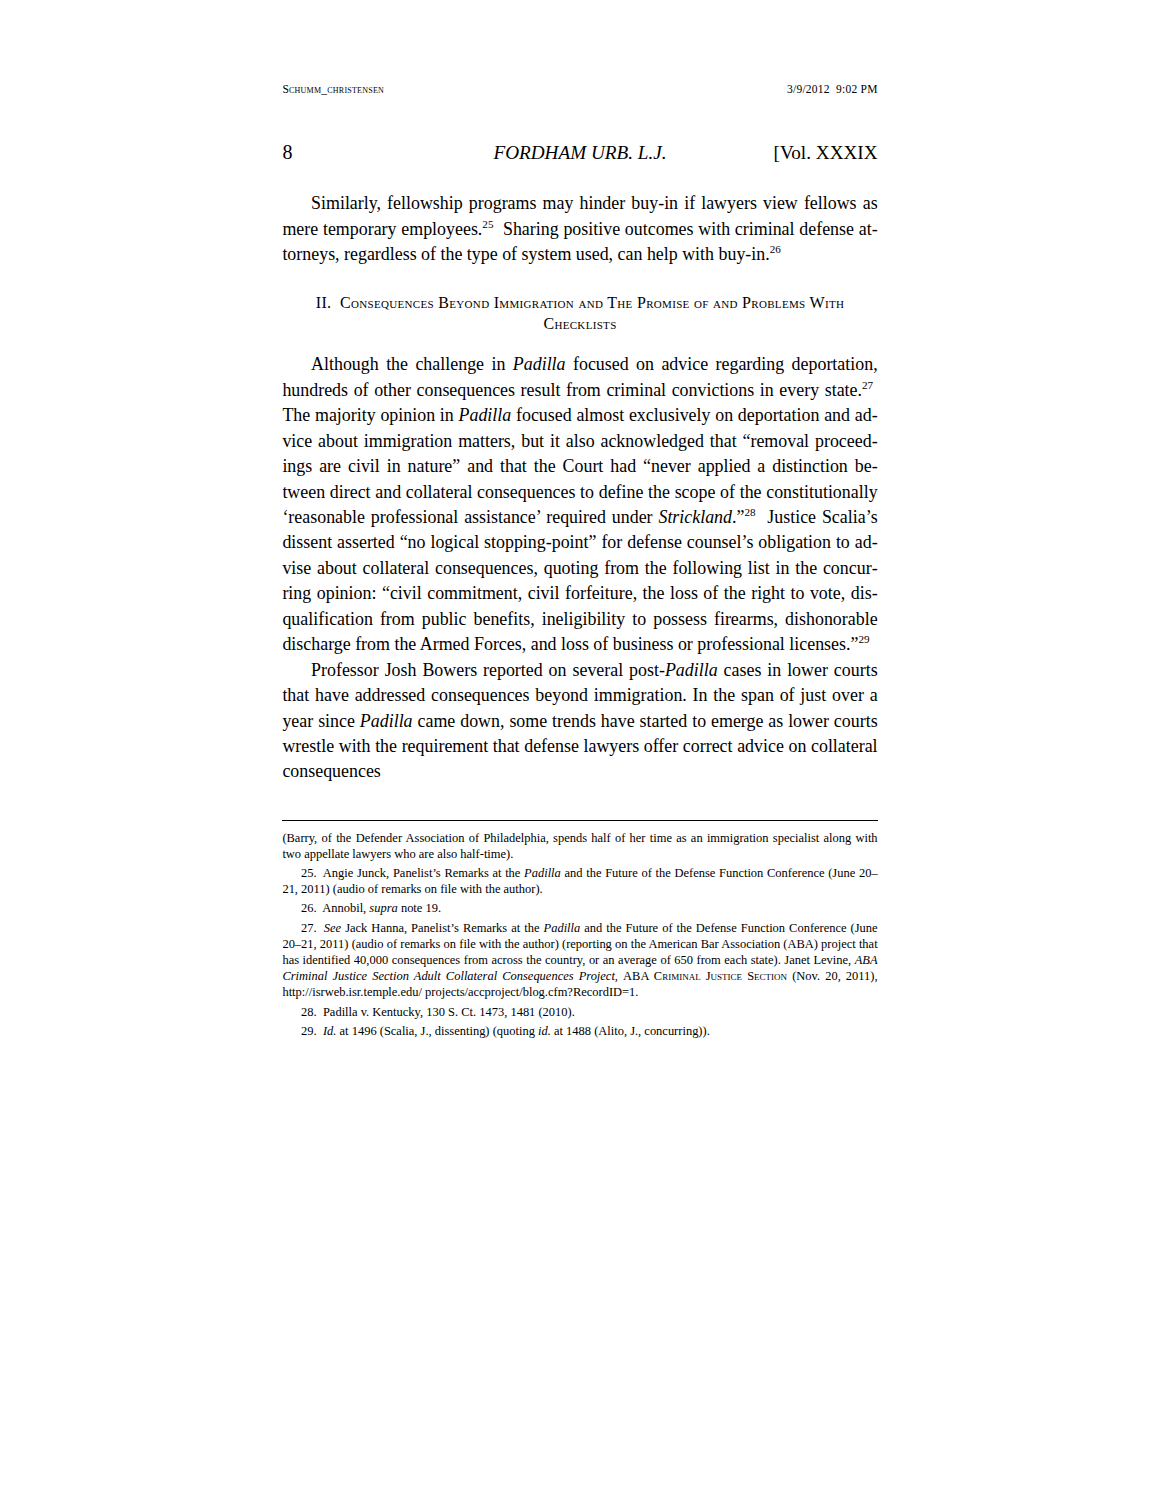Schumm_Christensen 3/9/2012 9:02 PM
8 FORDHAM URB. L.J. [Vol. XXXIX
Similarly, fellowship programs may hinder buy-in if lawyers view fellows as mere temporary employees.25 Sharing positive outcomes with criminal defense attorneys, regardless of the type of system used, can help with buy-in.26
II. Consequences Beyond Immigration and The Promise of and Problems With Checklists
Although the challenge in Padilla focused on advice regarding deportation, hundreds of other consequences result from criminal convictions in every state.27 The majority opinion in Padilla focused almost exclusively on deportation and advice about immigration matters, but it also acknowledged that “removal proceedings are civil in nature” and that the Court had “never applied a distinction between direct and collateral consequences to define the scope of the constitutionally ‘reasonable professional assistance’ required under Strickland.”28 Justice Scalia’s dissent asserted “no logical stopping-point” for defense counsel’s obligation to advise about collateral consequences, quoting from the following list in the concurring opinion: “civil commitment, civil forfeiture, the loss of the right to vote, disqualification from public benefits, ineligibility to possess firearms, dishonorable discharge from the Armed Forces, and loss of business or professional licenses.”29
Professor Josh Bowers reported on several post-Padilla cases in lower courts that have addressed consequences beyond immigration. In the span of just over a year since Padilla came down, some trends have started to emerge as lower courts wrestle with the requirement that defense lawyers offer correct advice on collateral consequences
(Barry, of the Defender Association of Philadelphia, spends half of her time as an immigration specialist along with two appellate lawyers who are also half-time).
25. Angie Junck, Panelist’s Remarks at the Padilla and the Future of the Defense Function Conference (June 20–21, 2011) (audio of remarks on file with the author).
26. Annobil, supra note 19.
27. See Jack Hanna, Panelist’s Remarks at the Padilla and the Future of the Defense Function Conference (June 20–21, 2011) (audio of remarks on file with the author) (reporting on the American Bar Association (ABA) project that has identified 40,000 consequences from across the country, or an average of 650 from each state). Janet Levine, ABA Criminal Justice Section Adult Collateral Consequences Project, ABA Criminal Justice Section (Nov. 20, 2011), http://isrweb.isr.temple.edu/ projects/accproject/blog.cfm?RecordID=1.
28. Padilla v. Kentucky, 130 S. Ct. 1473, 1481 (2010).
29. Id. at 1496 (Scalia, J., dissenting) (quoting id. at 1488 (Alito, J., concurring)).